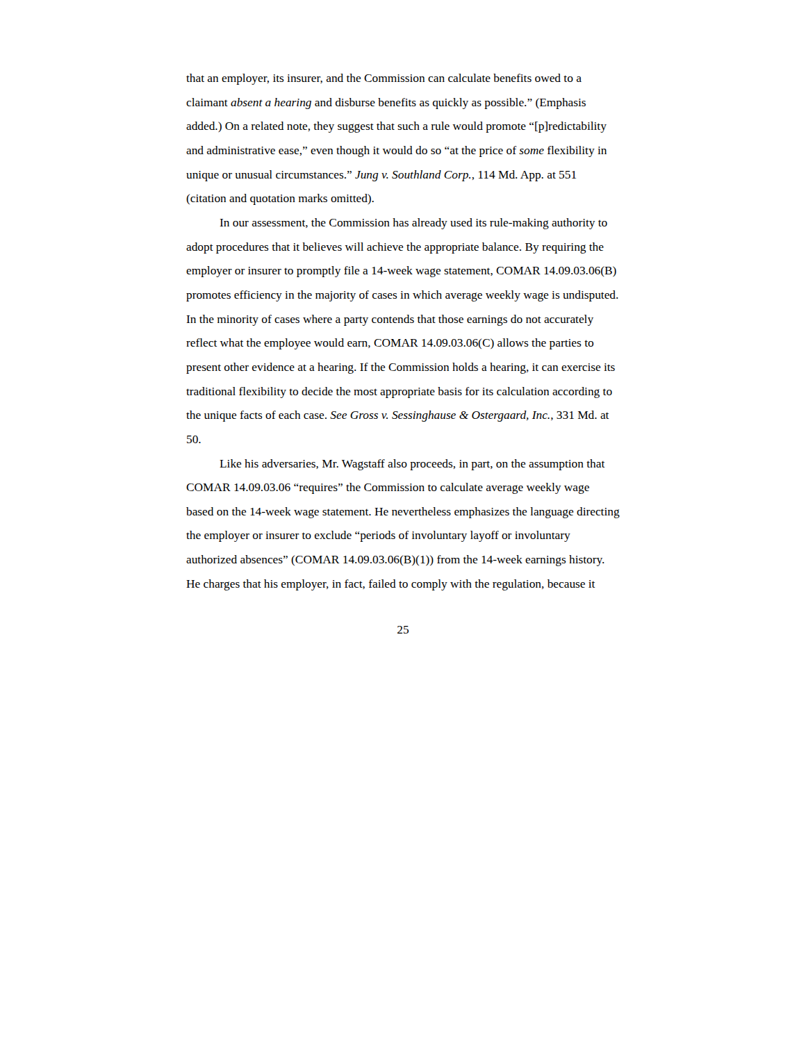that an employer, its insurer, and the Commission can calculate benefits owed to a claimant absent a hearing and disburse benefits as quickly as possible.” (Emphasis added.) On a related note, they suggest that such a rule would promote “[p]redictability and administrative ease,” even though it would do so “at the price of some flexibility in unique or unusual circumstances.” Jung v. Southland Corp., 114 Md. App. at 551 (citation and quotation marks omitted).
In our assessment, the Commission has already used its rule-making authority to adopt procedures that it believes will achieve the appropriate balance. By requiring the employer or insurer to promptly file a 14-week wage statement, COMAR 14.09.03.06(B) promotes efficiency in the majority of cases in which average weekly wage is undisputed. In the minority of cases where a party contends that those earnings do not accurately reflect what the employee would earn, COMAR 14.09.03.06(C) allows the parties to present other evidence at a hearing. If the Commission holds a hearing, it can exercise its traditional flexibility to decide the most appropriate basis for its calculation according to the unique facts of each case. See Gross v. Sessinghause & Ostergaard, Inc., 331 Md. at 50.
Like his adversaries, Mr. Wagstaff also proceeds, in part, on the assumption that COMAR 14.09.03.06 “requires” the Commission to calculate average weekly wage based on the 14-week wage statement. He nevertheless emphasizes the language directing the employer or insurer to exclude “periods of involuntary layoff or involuntary authorized absences” (COMAR 14.09.03.06(B)(1)) from the 14-week earnings history. He charges that his employer, in fact, failed to comply with the regulation, because it
25